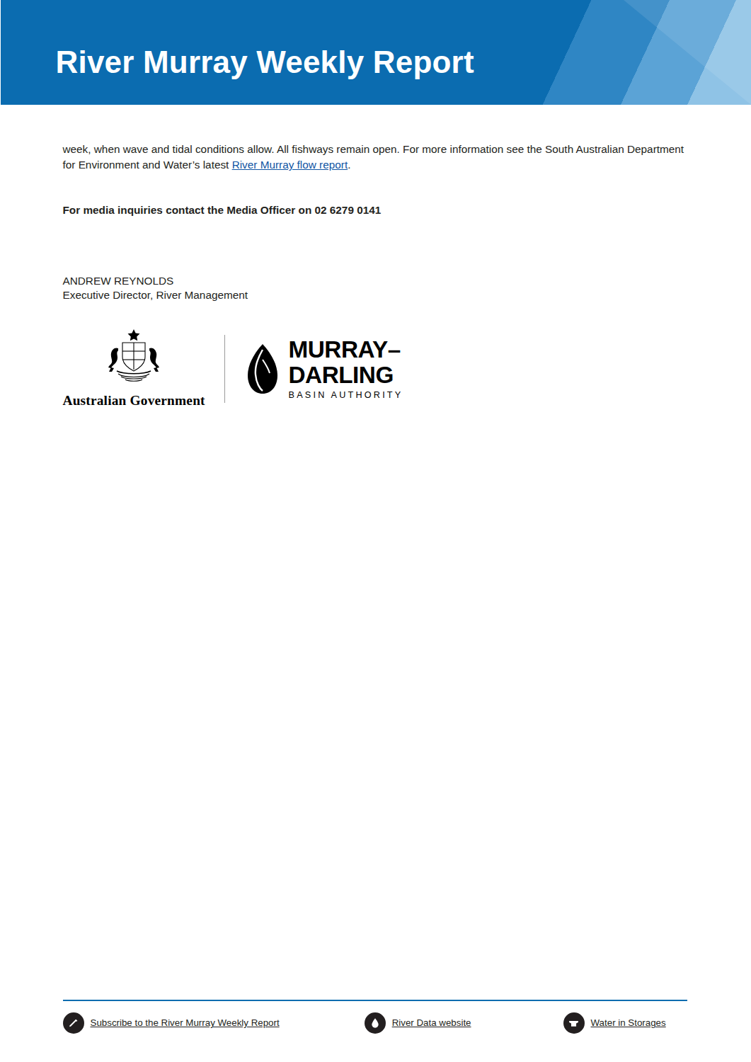River Murray Weekly Report
week, when wave and tidal conditions allow. All fishways remain open. For more information see the South Australian Department for Environment and Water’s latest River Murray flow report.
For media inquiries contact the Media Officer on 02 6279 0141
ANDREW REYNOLDS
Executive Director, River Management
Australian Government
MURRAY–
DARLING
BASIN AUTHORITY
Subscribe to the River Murray Weekly Report
River Data website
Water in Storages